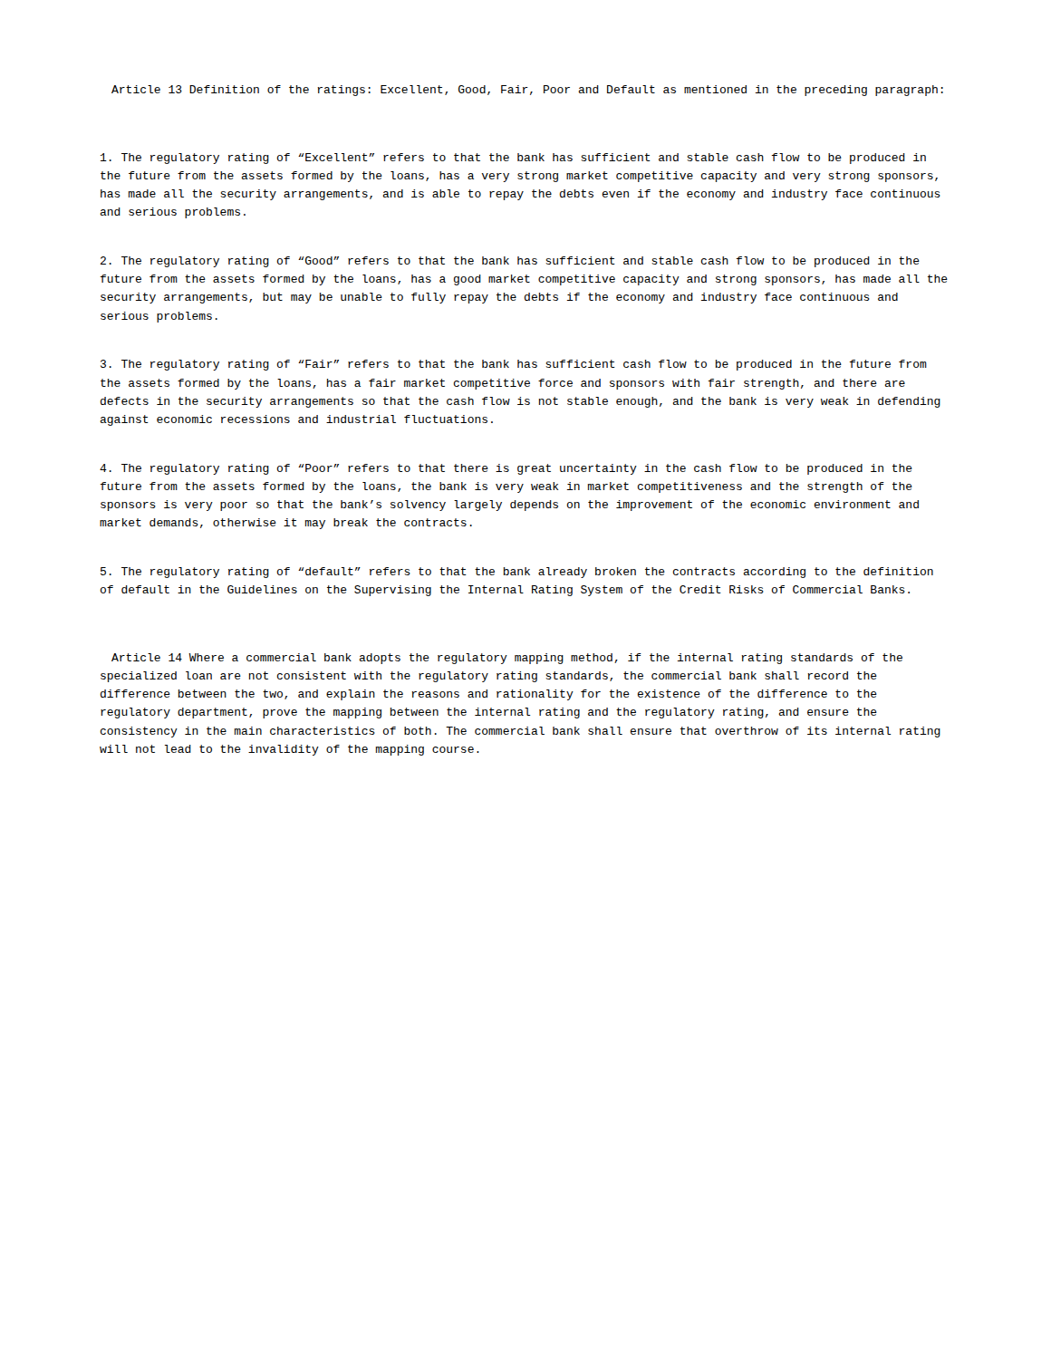Article 13 Definition of the ratings: Excellent, Good, Fair, Poor and Default as mentioned in the preceding paragraph:
1. The regulatory rating of “Excellent” refers to that the bank has sufficient and stable cash flow to be produced in the future from the assets formed by the loans, has a very strong market competitive capacity and very strong sponsors, has made all the security arrangements, and is able to repay the debts even if the economy and industry face continuous and serious problems.
2. The regulatory rating of “Good” refers to that the bank has sufficient and stable cash flow to be produced in the future from the assets formed by the loans, has a good market competitive capacity and strong sponsors, has made all the security arrangements, but may be unable to fully repay the debts if the economy and industry face continuous and serious problems.
3. The regulatory rating of “Fair” refers to that the bank has sufficient cash flow to be produced in the future from the assets formed by the loans, has a fair market competitive force and sponsors with fair strength, and there are defects in the security arrangements so that the cash flow is not stable enough, and the bank is very weak in defending against economic recessions and industrial fluctuations.
4. The regulatory rating of “Poor” refers to that there is great uncertainty in the cash flow to be produced in the future from the assets formed by the loans, the bank is very weak in market competitiveness and the strength of the sponsors is very poor so that the bank’s solvency largely depends on the improvement of the economic environment and market demands, otherwise it may break the contracts.
5. The regulatory rating of “default” refers to that the bank already broken the contracts according to the definition of default in the Guidelines on the Supervising the Internal Rating System of the Credit Risks of Commercial Banks.
Article 14 Where a commercial bank adopts the regulatory mapping method, if the internal rating standards of the specialized loan are not consistent with the regulatory rating standards, the commercial bank shall record the difference between the two, and explain the reasons and rationality for the existence of the difference to the regulatory department, prove the mapping between the internal rating and the regulatory rating, and ensure the consistency in the main characteristics of both. The commercial bank shall ensure that overthrow of its internal rating will not lead to the invalidity of the mapping course.